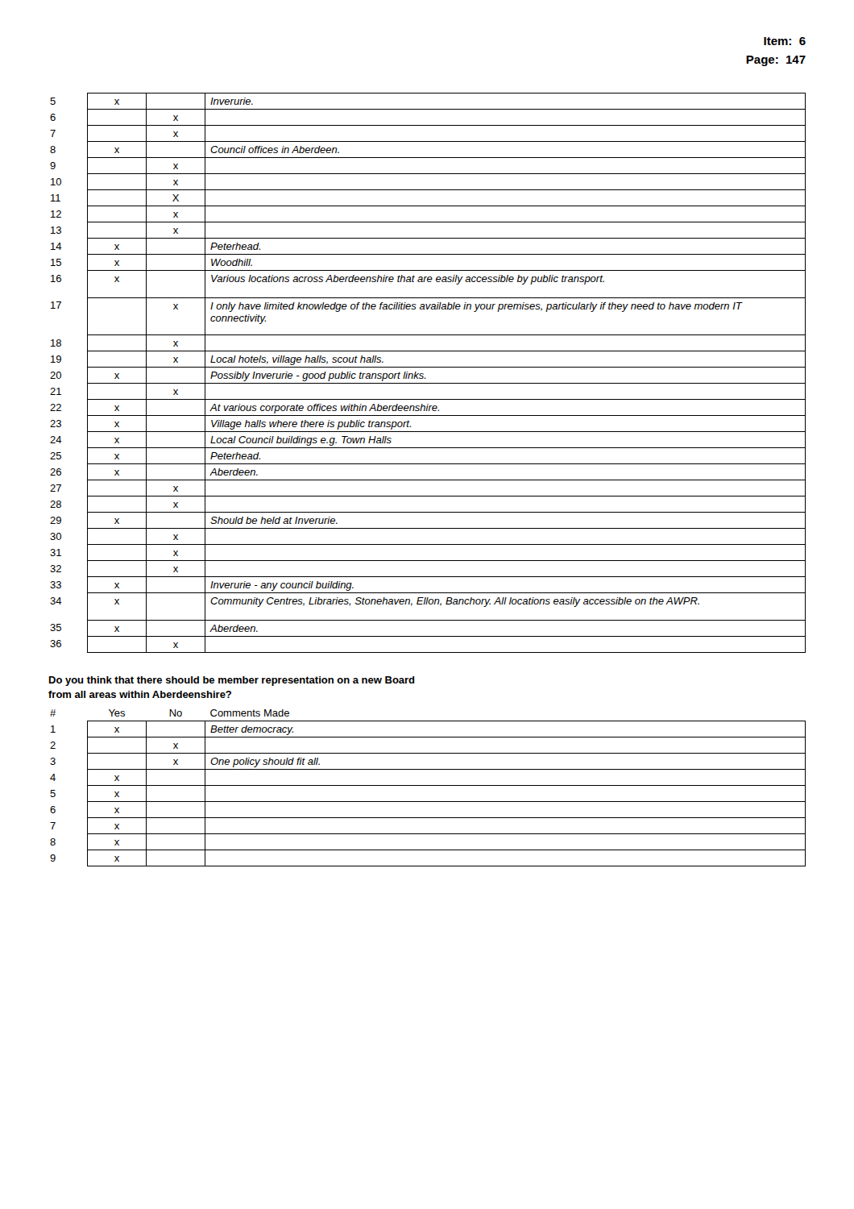Item: 6
Page: 147
| 5 | x | | Inverurie. |
| 6 | | x | |
| 7 | | x | |
| 8 | x | | Council offices in Aberdeen. |
| 9 | | x | |
| 10 | | x | |
| 11 | | X | |
| 12 | | x | |
| 13 | | x | |
| 14 | x | | Peterhead. |
| 15 | x | | Woodhill. |
| 16 | x | | Various locations across Aberdeenshire that are easily accessible by public transport. |
| 17 | | x | I only have limited knowledge of the facilities available in your premises, particularly if they need to have modern IT connectivity. |
| 18 | | x | |
| 19 | | x | Local hotels, village halls, scout halls. |
| 20 | x | | Possibly Inverurie - good public transport links. |
| 21 | | x | |
| 22 | x | | At various corporate offices within Aberdeenshire. |
| 23 | x | | Village halls where there is public transport. |
| 24 | x | | Local Council buildings e.g. Town Halls |
| 25 | x | | Peterhead. |
| 26 | x | | Aberdeen. |
| 27 | | x | |
| 28 | | x | |
| 29 | x | | Should be held at Inverurie. |
| 30 | | x | |
| 31 | | x | |
| 32 | | x | |
| 33 | x | | Inverurie - any council building. |
| 34 | x | | Community Centres, Libraries, Stonehaven, Ellon, Banchory. All locations easily accessible on the AWPR. |
| 35 | x | | Aberdeen. |
| 36 | | x | |
Do you think that there should be member representation on a new Board
from all areas within Aberdeenshire?
| # | Yes | No | Comments Made |
| 1 | x | | Better democracy. |
| 2 | | x | |
| 3 | | x | One policy should fit all. |
| 4 | x | | |
| 5 | x | | |
| 6 | x | | |
| 7 | x | | |
| 8 | x | | |
| 9 | x | | |